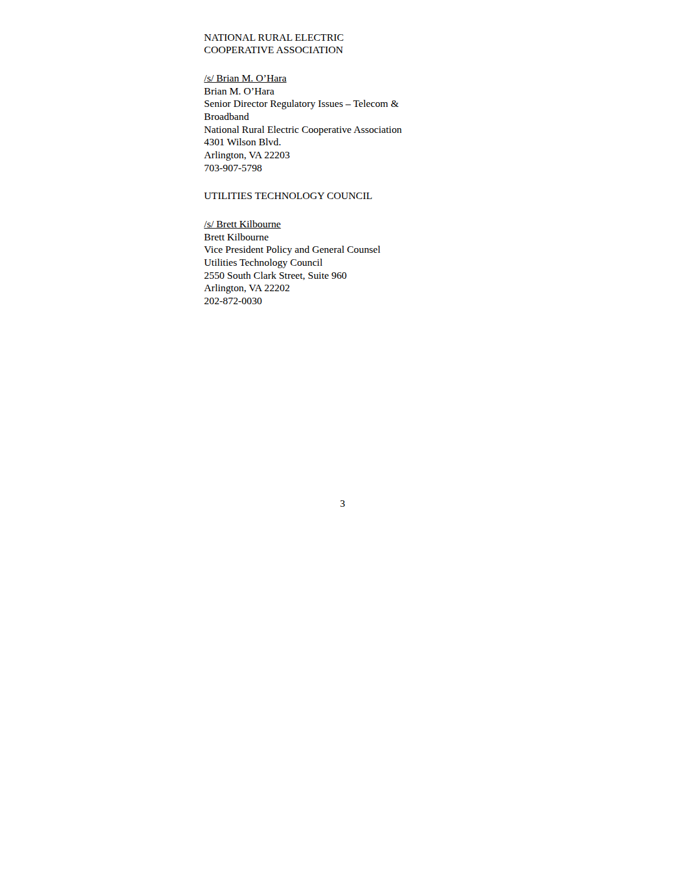NATIONAL RURAL ELECTRIC
COOPERATIVE ASSOCIATION
/s/ Brian M. O’Hara
Brian M. O’Hara
Senior Director Regulatory Issues – Telecom &
Broadband
National Rural Electric Cooperative Association
4301 Wilson Blvd.
Arlington, VA 22203
703-907-5798
UTILITIES TECHNOLOGY COUNCIL
/s/ Brett Kilbourne
Brett Kilbourne
Vice President Policy and General Counsel
Utilities Technology Council
2550 South Clark Street, Suite 960
Arlington, VA 22202
202-872-0030
3